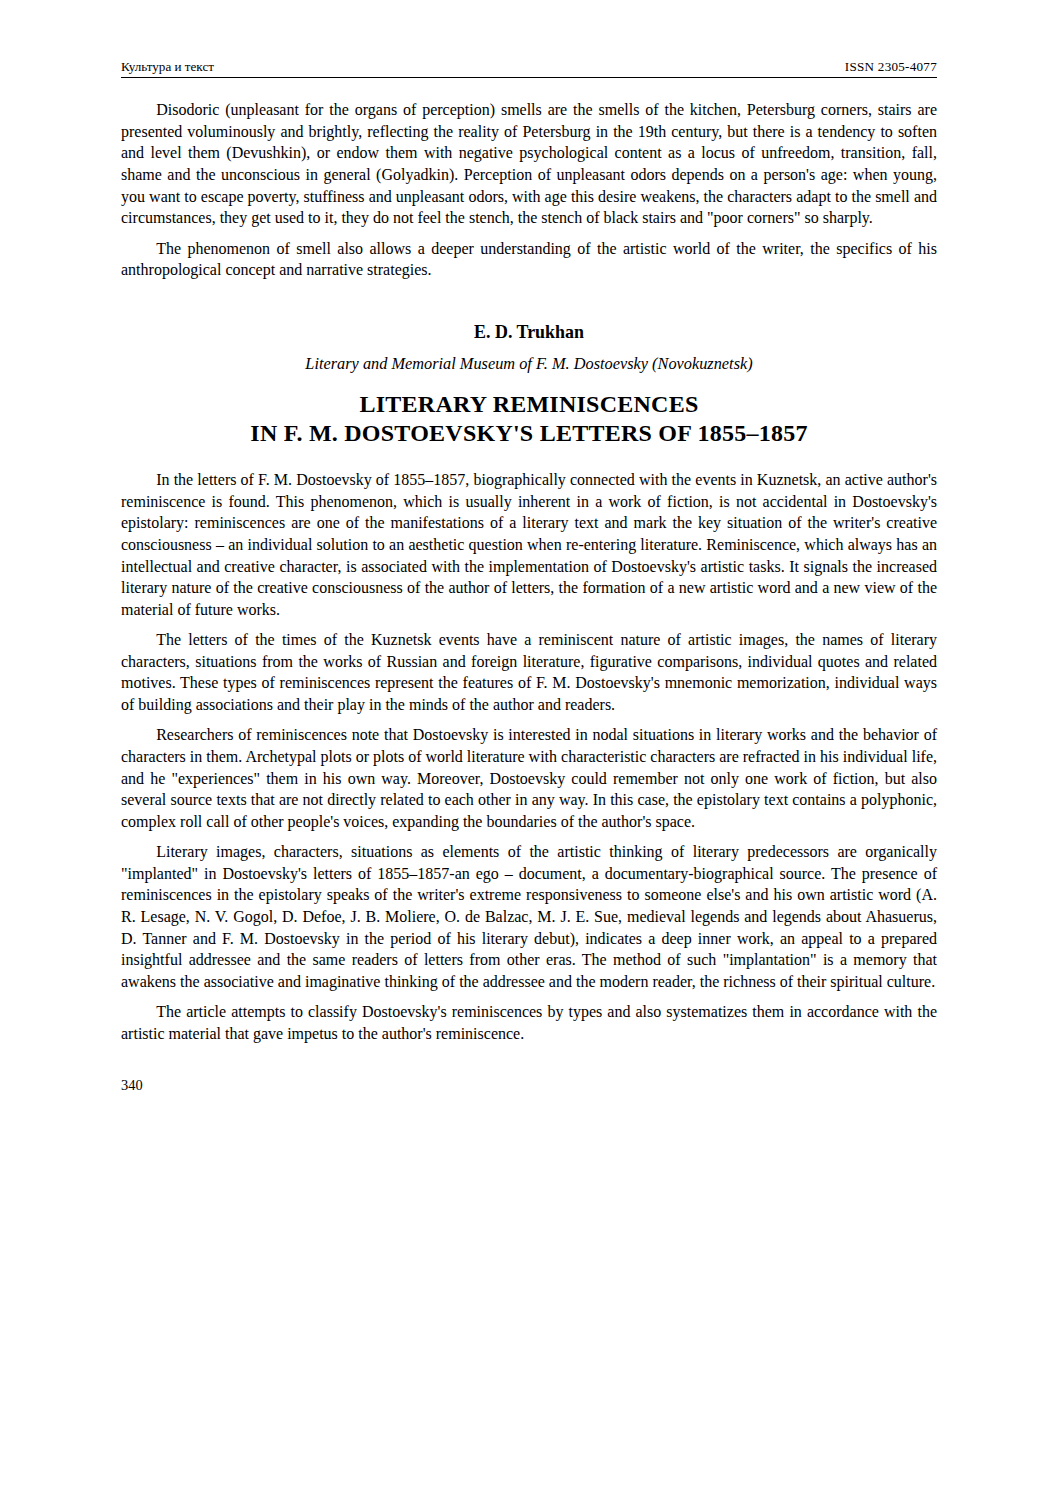Культура и текст ISSN 2305-4077
Disodoric (unpleasant for the organs of perception) smells are the smells of the kitchen, Petersburg corners, stairs are presented voluminously and brightly, reflecting the reality of Petersburg in the 19th century, but there is a tendency to soften and level them (Devushkin), or endow them with negative psychological content as a locus of unfreedom, transition, fall, shame and the unconscious in general (Golyadkin). Perception of unpleasant odors depends on a person's age: when young, you want to escape poverty, stuffiness and unpleasant odors, with age this desire weakens, the characters adapt to the smell and circumstances, they get used to it, they do not feel the stench, the stench of black stairs and "poor corners" so sharply.
The phenomenon of smell also allows a deeper understanding of the artistic world of the writer, the specifics of his anthropological concept and narrative strategies.
E. D. Trukhan
Literary and Memorial Museum of F. M. Dostoevsky (Novokuznetsk)
Literary Reminiscences
in F. M. Dostoevsky's Letters of 1855–1857
In the letters of F. M. Dostoevsky of 1855–1857, biographically connected with the events in Kuznetsk, an active author's reminiscence is found. This phenomenon, which is usually inherent in a work of fiction, is not accidental in Dostoevsky's epistolary: reminiscences are one of the manifestations of a literary text and mark the key situation of the writer's creative consciousness – an individual solution to an aesthetic question when re-entering literature. Reminiscence, which always has an intellectual and creative character, is associated with the implementation of Dostoevsky's artistic tasks. It signals the increased literary nature of the creative consciousness of the author of letters, the formation of a new artistic word and a new view of the material of future works.
The letters of the times of the Kuznetsk events have a reminiscent nature of artistic images, the names of literary characters, situations from the works of Russian and foreign literature, figurative comparisons, individual quotes and related motives. These types of reminiscences represent the features of F. M. Dostoevsky's mnemonic memorization, individual ways of building associations and their play in the minds of the author and readers.
Researchers of reminiscences note that Dostoevsky is interested in nodal situations in literary works and the behavior of characters in them. Archetypal plots or plots of world literature with characteristic characters are refracted in his individual life, and he "experiences" them in his own way. Moreover, Dostoevsky could remember not only one work of fiction, but also several source texts that are not directly related to each other in any way. In this case, the epistolary text contains a polyphonic, complex roll call of other people's voices, expanding the boundaries of the author's space.
Literary images, characters, situations as elements of the artistic thinking of literary predecessors are organically "implanted" in Dostoevsky's letters of 1855–1857-an ego – document, a documentary-biographical source. The presence of reminiscences in the epistolary speaks of the writer's extreme responsiveness to someone else's and his own artistic word (A. R. Lesage, N. V. Gogol, D. Defoe, J. B. Moliere, O. de Balzac, M. J. E. Sue, medieval legends and legends about Ahasuerus, D. Tanner and F. M. Dostoevsky in the period of his literary debut), indicates a deep inner work, an appeal to a prepared insightful addressee and the same readers of letters from other eras. The method of such "implantation" is a memory that awakens the associative and imaginative thinking of the addressee and the modern reader, the richness of their spiritual culture.
The article attempts to classify Dostoevsky's reminiscences by types and also systematizes them in accordance with the artistic material that gave impetus to the author's reminiscence.
340